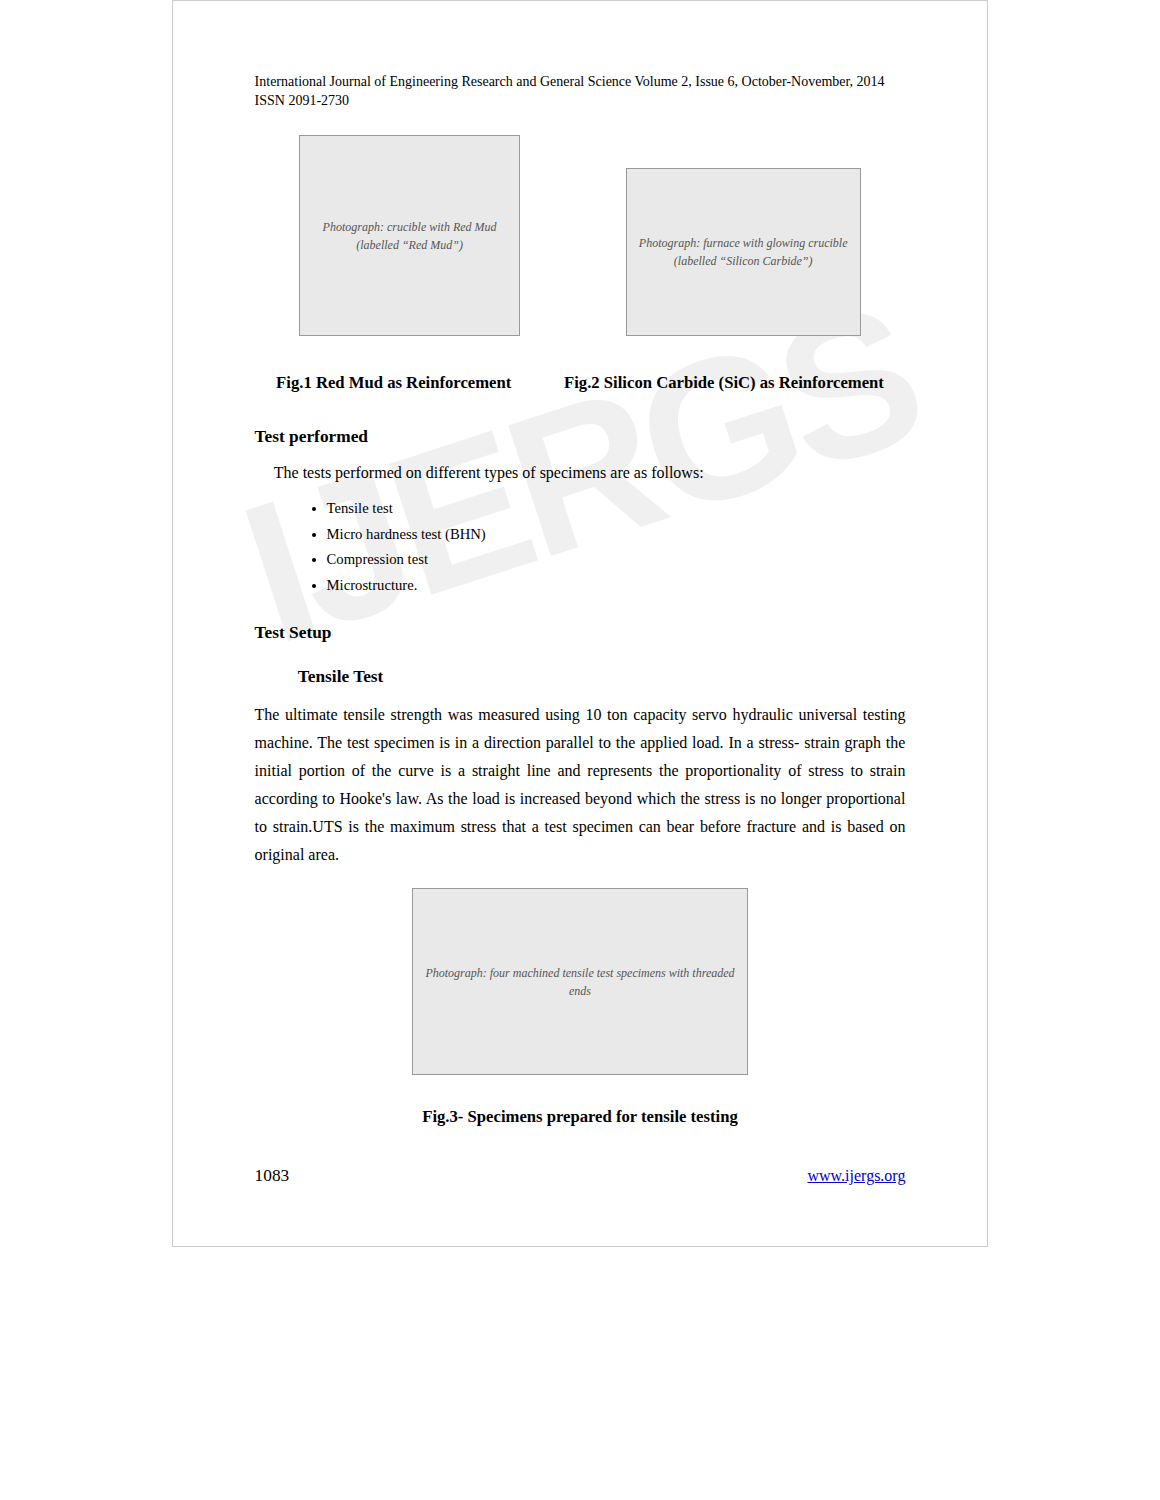IJERGS
International Journal of Engineering Research and General Science Volume 2, Issue 6, October-November, 2014
ISSN 2091-2730
Photograph: crucible with Red Mud (labelled “Red Mud”)
Photograph: furnace with glowing crucible (labelled “Silicon Carbide”)
Fig.1 Red Mud as Reinforcement Fig.2 Silicon Carbide (SiC) as Reinforcement
Test performed
The tests performed on different types of specimens are as follows:
Tensile test
Micro hardness test (BHN)
Compression test
Microstructure.
Test Setup
Tensile Test
The ultimate tensile strength was measured using 10 ton capacity servo hydraulic universal testing machine. The test specimen is in a direction parallel to the applied load. In a stress- strain graph the initial portion of the curve is a straight line and represents the proportionality of stress to strain according to Hooke's law. As the load is increased beyond which the stress is no longer proportional to strain.UTS is the maximum stress that a test specimen can bear before fracture and is based on original area.
Photograph: four machined tensile test specimens with threaded ends
Fig.3- Specimens prepared for tensile testing
1083 www.ijergs.org